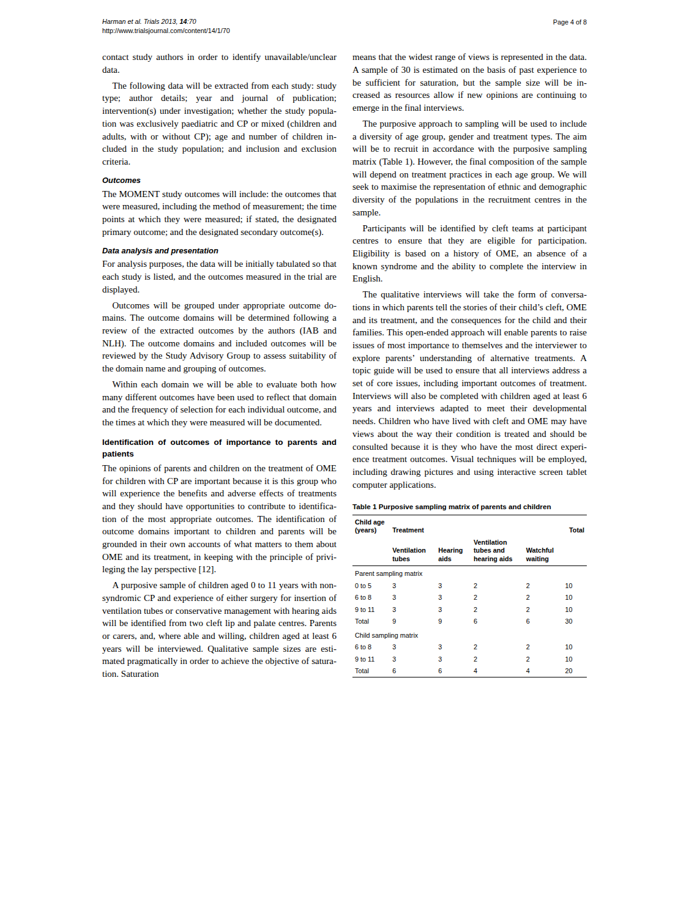Harman et al. Trials 2013, 14:70
http://www.trialsjournal.com/content/14/1/70
Page 4 of 8
contact study authors in order to identify unavailable/unclear data.
The following data will be extracted from each study: study type; author details; year and journal of publication; intervention(s) under investigation; whether the study population was exclusively paediatric and CP or mixed (children and adults, with or without CP); age and number of children included in the study population; and inclusion and exclusion criteria.
Outcomes
The MOMENT study outcomes will include: the outcomes that were measured, including the method of measurement; the time points at which they were measured; if stated, the designated primary outcome; and the designated secondary outcome(s).
Data analysis and presentation
For analysis purposes, the data will be initially tabulated so that each study is listed, and the outcomes measured in the trial are displayed.
Outcomes will be grouped under appropriate outcome domains. The outcome domains will be determined following a review of the extracted outcomes by the authors (IAB and NLH). The outcome domains and included outcomes will be reviewed by the Study Advisory Group to assess suitability of the domain name and grouping of outcomes.
Within each domain we will be able to evaluate both how many different outcomes have been used to reflect that domain and the frequency of selection for each individual outcome, and the times at which they were measured will be documented.
Identification of outcomes of importance to parents and patients
The opinions of parents and children on the treatment of OME for children with CP are important because it is this group who will experience the benefits and adverse effects of treatments and they should have opportunities to contribute to identification of the most appropriate outcomes. The identification of outcome domains important to children and parents will be grounded in their own accounts of what matters to them about OME and its treatment, in keeping with the principle of privileging the lay perspective [12].
A purposive sample of children aged 0 to 11 years with nonsyndromic CP and experience of either surgery for insertion of ventilation tubes or conservative management with hearing aids will be identified from two cleft lip and palate centres. Parents or carers, and, where able and willing, children aged at least 6 years will be interviewed. Qualitative sample sizes are estimated pragmatically in order to achieve the objective of saturation. Saturation
means that the widest range of views is represented in the data. A sample of 30 is estimated on the basis of past experience to be sufficient for saturation, but the sample size will be increased as resources allow if new opinions are continuing to emerge in the final interviews.
The purposive approach to sampling will be used to include a diversity of age group, gender and treatment types. The aim will be to recruit in accordance with the purposive sampling matrix (Table 1). However, the final composition of the sample will depend on treatment practices in each age group. We will seek to maximise the representation of ethnic and demographic diversity of the populations in the recruitment centres in the sample.
Participants will be identified by cleft teams at participant centres to ensure that they are eligible for participation. Eligibility is based on a history of OME, an absence of a known syndrome and the ability to complete the interview in English.
The qualitative interviews will take the form of conversations in which parents tell the stories of their child’s cleft, OME and its treatment, and the consequences for the child and their families. This open-ended approach will enable parents to raise issues of most importance to themselves and the interviewer to explore parents’ understanding of alternative treatments. A topic guide will be used to ensure that all interviews address a set of core issues, including important outcomes of treatment. Interviews will also be completed with children aged at least 6 years and interviews adapted to meet their developmental needs. Children who have lived with cleft and OME may have views about the way their condition is treated and should be consulted because it is they who have the most direct experience treatment outcomes. Visual techniques will be employed, including drawing pictures and using interactive screen tablet computer applications.
Table 1 Purposive sampling matrix of parents and children
| Child age (years) | Treatment | Total |
| --- | --- | --- |
| | Ventilation tubes | Hearing aids | Ventilation tubes and hearing aids | Watchful waiting | |
| Parent sampling matrix |
| 0 to 5 | 3 | 3 | 2 | 2 | 10 |
| 6 to 8 | 3 | 3 | 2 | 2 | 10 |
| 9 to 11 | 3 | 3 | 2 | 2 | 10 |
| Total | 9 | 9 | 6 | 6 | 30 |
| Child sampling matrix |
| 6 to 8 | 3 | 3 | 2 | 2 | 10 |
| 9 to 11 | 3 | 3 | 2 | 2 | 10 |
| Total | 6 | 6 | 4 | 4 | 20 |